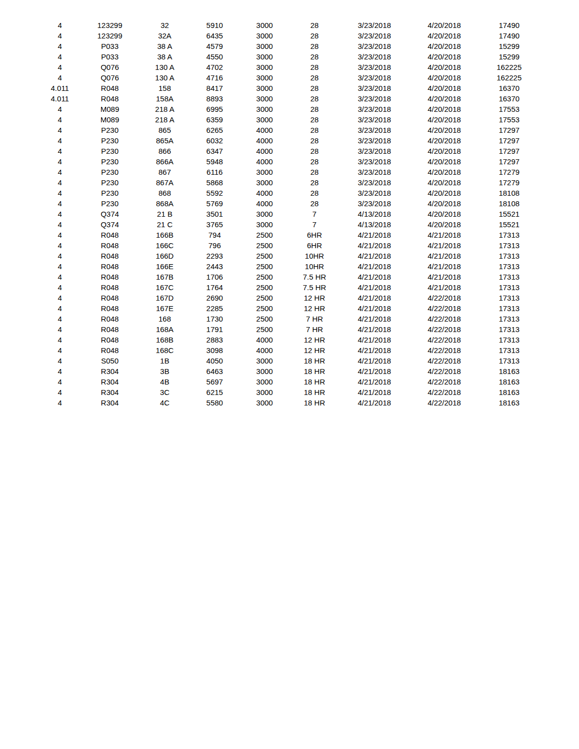| 4 | 123299 | 32 | 5910 | 3000 | 28 | 3/23/2018 | 4/20/2018 | 17490 |
| 4 | 123299 | 32A | 6435 | 3000 | 28 | 3/23/2018 | 4/20/2018 | 17490 |
| 4 | P033 | 38 A | 4579 | 3000 | 28 | 3/23/2018 | 4/20/2018 | 15299 |
| 4 | P033 | 38 A | 4550 | 3000 | 28 | 3/23/2018 | 4/20/2018 | 15299 |
| 4 | Q076 | 130 A | 4702 | 3000 | 28 | 3/23/2018 | 4/20/2018 | 162225 |
| 4 | Q076 | 130 A | 4716 | 3000 | 28 | 3/23/2018 | 4/20/2018 | 162225 |
| 4.011 | R048 | 158 | 8417 | 3000 | 28 | 3/23/2018 | 4/20/2018 | 16370 |
| 4.011 | R048 | 158A | 8893 | 3000 | 28 | 3/23/2018 | 4/20/2018 | 16370 |
| 4 | M089 | 218 A | 6995 | 3000 | 28 | 3/23/2018 | 4/20/2018 | 17553 |
| 4 | M089 | 218 A | 6359 | 3000 | 28 | 3/23/2018 | 4/20/2018 | 17553 |
| 4 | P230 | 865 | 6265 | 4000 | 28 | 3/23/2018 | 4/20/2018 | 17297 |
| 4 | P230 | 865A | 6032 | 4000 | 28 | 3/23/2018 | 4/20/2018 | 17297 |
| 4 | P230 | 866 | 6347 | 4000 | 28 | 3/23/2018 | 4/20/2018 | 17297 |
| 4 | P230 | 866A | 5948 | 4000 | 28 | 3/23/2018 | 4/20/2018 | 17297 |
| 4 | P230 | 867 | 6116 | 3000 | 28 | 3/23/2018 | 4/20/2018 | 17279 |
| 4 | P230 | 867A | 5868 | 3000 | 28 | 3/23/2018 | 4/20/2018 | 17279 |
| 4 | P230 | 868 | 5592 | 4000 | 28 | 3/23/2018 | 4/20/2018 | 18108 |
| 4 | P230 | 868A | 5769 | 4000 | 28 | 3/23/2018 | 4/20/2018 | 18108 |
| 4 | Q374 | 21 B | 3501 | 3000 | 7 | 4/13/2018 | 4/20/2018 | 15521 |
| 4 | Q374 | 21 C | 3765 | 3000 | 7 | 4/13/2018 | 4/20/2018 | 15521 |
| 4 | R048 | 166B | 794 | 2500 | 6HR | 4/21/2018 | 4/21/2018 | 17313 |
| 4 | R048 | 166C | 796 | 2500 | 6HR | 4/21/2018 | 4/21/2018 | 17313 |
| 4 | R048 | 166D | 2293 | 2500 | 10HR | 4/21/2018 | 4/21/2018 | 17313 |
| 4 | R048 | 166E | 2443 | 2500 | 10HR | 4/21/2018 | 4/21/2018 | 17313 |
| 4 | R048 | 167B | 1706 | 2500 | 7.5 HR | 4/21/2018 | 4/21/2018 | 17313 |
| 4 | R048 | 167C | 1764 | 2500 | 7.5 HR | 4/21/2018 | 4/21/2018 | 17313 |
| 4 | R048 | 167D | 2690 | 2500 | 12 HR | 4/21/2018 | 4/22/2018 | 17313 |
| 4 | R048 | 167E | 2285 | 2500 | 12 HR | 4/21/2018 | 4/22/2018 | 17313 |
| 4 | R048 | 168 | 1730 | 2500 | 7 HR | 4/21/2018 | 4/22/2018 | 17313 |
| 4 | R048 | 168A | 1791 | 2500 | 7 HR | 4/21/2018 | 4/22/2018 | 17313 |
| 4 | R048 | 168B | 2883 | 4000 | 12 HR | 4/21/2018 | 4/22/2018 | 17313 |
| 4 | R048 | 168C | 3098 | 4000 | 12 HR | 4/21/2018 | 4/22/2018 | 17313 |
| 4 | S050 | 1B | 4050 | 3000 | 18 HR | 4/21/2018 | 4/22/2018 | 17313 |
| 4 | R304 | 3B | 6463 | 3000 | 18 HR | 4/21/2018 | 4/22/2018 | 18163 |
| 4 | R304 | 4B | 5697 | 3000 | 18 HR | 4/21/2018 | 4/22/2018 | 18163 |
| 4 | R304 | 3C | 6215 | 3000 | 18 HR | 4/21/2018 | 4/22/2018 | 18163 |
| 4 | R304 | 4C | 5580 | 3000 | 18 HR | 4/21/2018 | 4/22/2018 | 18163 |